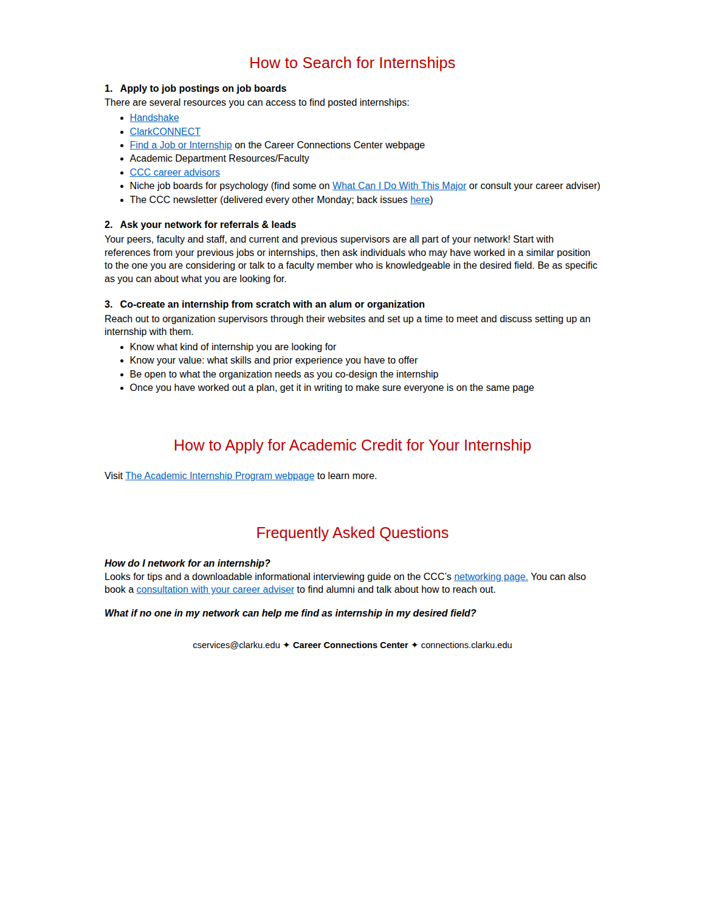How to Search for Internships
1. Apply to job postings on job boards
There are several resources you can access to find posted internships:
Handshake
ClarkCONNECT
Find a Job or Internship on the Career Connections Center webpage
Academic Department Resources/Faculty
CCC career advisors
Niche job boards for psychology (find some on What Can I Do With This Major or consult your career adviser)
The CCC newsletter (delivered every other Monday; back issues here)
2. Ask your network for referrals & leads
Your peers, faculty and staff, and current and previous supervisors are all part of your network! Start with references from your previous jobs or internships, then ask individuals who may have worked in a similar position to the one you are considering or talk to a faculty member who is knowledgeable in the desired field. Be as specific as you can about what you are looking for.
3. Co-create an internship from scratch with an alum or organization
Reach out to organization supervisors through their websites and set up a time to meet and discuss setting up an internship with them.
Know what kind of internship you are looking for
Know your value: what skills and prior experience you have to offer
Be open to what the organization needs as you co-design the internship
Once you have worked out a plan, get it in writing to make sure everyone is on the same page
How to Apply for Academic Credit for Your Internship
Visit The Academic Internship Program webpage to learn more.
Frequently Asked Questions
How do I network for an internship?
Looks for tips and a downloadable informational interviewing guide on the CCC’s networking page. You can also book a consultation with your career adviser to find alumni and talk about how to reach out.
What if no one in my network can help me find as internship in my desired field?
cservices@clarku.edu ✦ Career Connections Center ✦ connections.clarku.edu